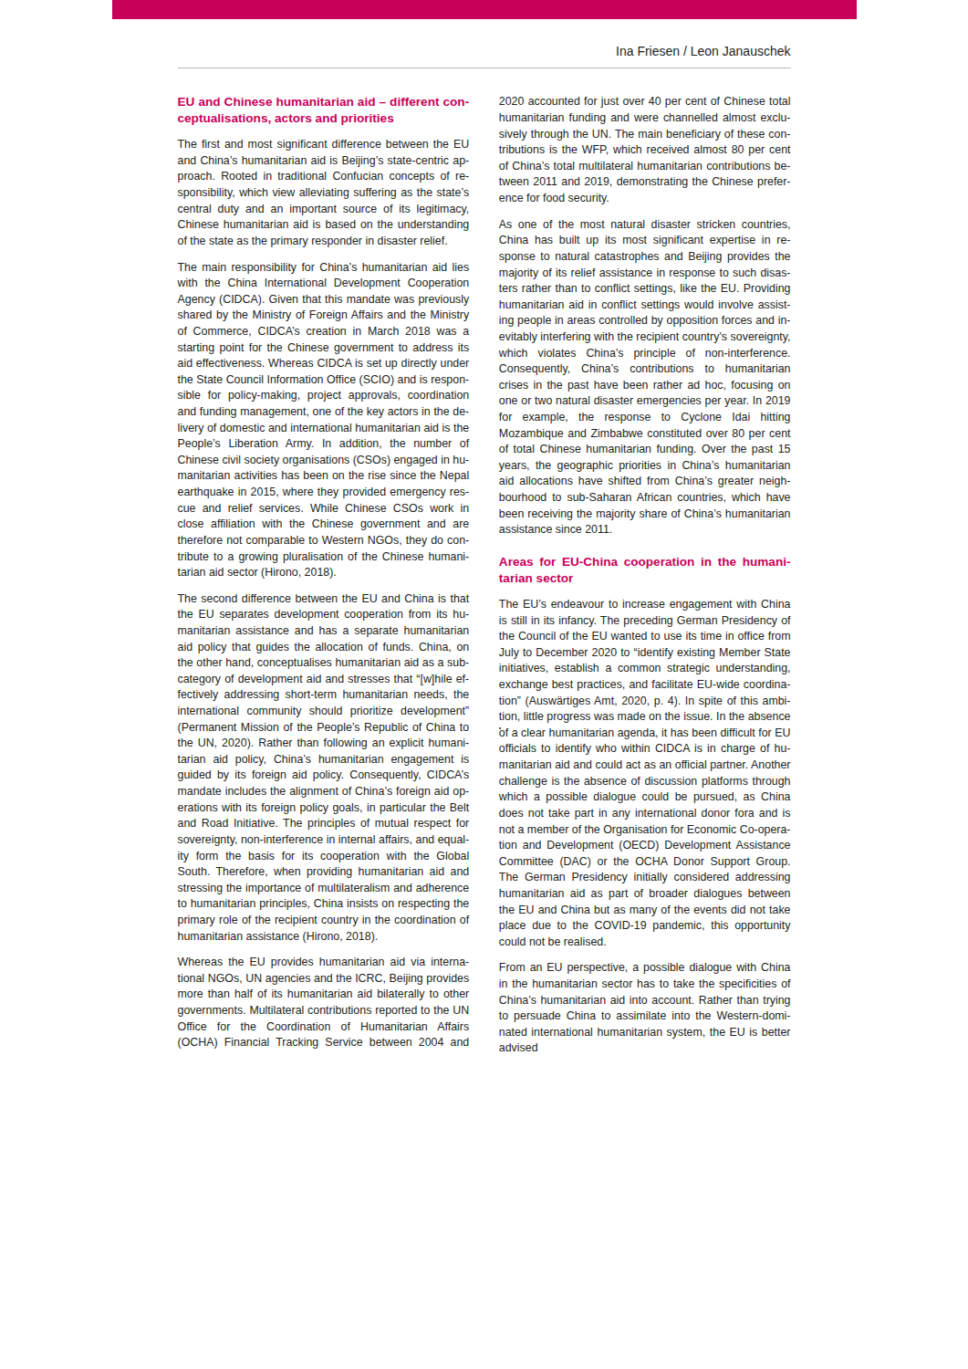Ina Friesen / Leon Janauschek
EU and Chinese humanitarian aid – different conceptualisations, actors and priorities
The first and most significant difference between the EU and China’s humanitarian aid is Beijing’s state-centric approach. Rooted in traditional Confucian concepts of responsibility, which view alleviating suffering as the state’s central duty and an important source of its legitimacy, Chinese humanitarian aid is based on the understanding of the state as the primary responder in disaster relief.
The main responsibility for China’s humanitarian aid lies with the China International Development Cooperation Agency (CIDCA). Given that this mandate was previously shared by the Ministry of Foreign Affairs and the Ministry of Commerce, CIDCA’s creation in March 2018 was a starting point for the Chinese government to address its aid effectiveness. Whereas CIDCA is set up directly under the State Council Information Office (SCIO) and is responsible for policy-making, project approvals, coordination and funding management, one of the key actors in the delivery of domestic and international humanitarian aid is the People’s Liberation Army. In addition, the number of Chinese civil society organisations (CSOs) engaged in humanitarian activities has been on the rise since the Nepal earthquake in 2015, where they provided emergency rescue and relief services. While Chinese CSOs work in close affiliation with the Chinese government and are therefore not comparable to Western NGOs, they do contribute to a growing pluralisation of the Chinese humanitarian aid sector (Hirono, 2018).
The second difference between the EU and China is that the EU separates development cooperation from its humanitarian assistance and has a separate humanitarian aid policy that guides the allocation of funds. China, on the other hand, conceptualises humanitarian aid as a subcategory of development aid and stresses that “[w]hile effectively addressing short-term humanitarian needs, the international community should prioritize development” (Permanent Mission of the People’s Republic of China to the UN, 2020). Rather than following an explicit humanitarian aid policy, China’s humanitarian engagement is guided by its foreign aid policy. Consequently, CIDCA’s mandate includes the alignment of China’s foreign aid operations with its foreign policy goals, in particular the Belt and Road Initiative. The principles of mutual respect for sovereignty, non-interference in internal affairs, and equality form the basis for its cooperation with the Global South. Therefore, when providing humanitarian aid and stressing the importance of multilateralism and adherence to humanitarian principles, China insists on respecting the primary role of the recipient country in the coordination of humanitarian assistance (Hirono, 2018).
Whereas the EU provides humanitarian aid via international NGOs, UN agencies and the ICRC, Beijing provides more than half of its humanitarian aid bilaterally to other governments. Multilateral contributions reported to the UN Office for the Coordination of Humanitarian Affairs (OCHA) Financial Tracking Service between 2004 and 2020 accounted for just over 40 per cent of Chinese total humanitarian funding and were channelled almost exclusively through the UN. The main beneficiary of these contributions is the WFP, which received almost 80 per cent of China’s total multilateral humanitarian contributions between 2011 and 2019, demonstrating the Chinese preference for food security.
As one of the most natural disaster stricken countries, China has built up its most significant expertise in response to natural catastrophes and Beijing provides the majority of its relief assistance in response to such disasters rather than to conflict settings, like the EU. Providing humanitarian aid in conflict settings would involve assisting people in areas controlled by opposition forces and inevitably interfering with the recipient country’s sovereignty, which violates China’s principle of non-interference. Consequently, China’s contributions to humanitarian crises in the past have been rather ad hoc, focusing on one or two natural disaster emergencies per year. In 2019 for example, the response to Cyclone Idai hitting Mozambique and Zimbabwe constituted over 80 per cent of total Chinese humanitarian funding. Over the past 15 years, the geographic priorities in China’s humanitarian aid allocations have shifted from China’s greater neighbourhood to sub-Saharan African countries, which have been receiving the majority share of China’s humanitarian assistance since 2011.
Areas for EU-China cooperation in the humanitarian sector
The EU’s endeavour to increase engagement with China is still in its infancy. The preceding German Presidency of the Council of the EU wanted to use its time in office from July to December 2020 to “identify existing Member State initiatives, establish a common strategic understanding, exchange best practices, and facilitate EU-wide coordination” (Auswärtiges Amt, 2020, p. 4). In spite of this ambition, little progress was made on the issue. In the absence of a clear humanitarian agenda, it has been difficult for EU officials to identify who within CIDCA is in charge of humanitarian aid and could act as an official partner. Another challenge is the absence of discussion platforms through which a possible dialogue could be pursued, as China does not take part in any international donor fora and is not a member of the Organisation for Economic Co-operation and Development (OECD) Development Assistance Committee (DAC) or the OCHA Donor Support Group. The German Presidency initially considered addressing humanitarian aid as part of broader dialogues between the EU and China but as many of the events did not take place due to the COVID-19 pandemic, this opportunity could not be realised.
From an EU perspective, a possible dialogue with China in the humanitarian sector has to take the specificities of China’s humanitarian aid into account. Rather than trying to persuade China to assimilate into the Western-dominated international humanitarian system, the EU is better advised